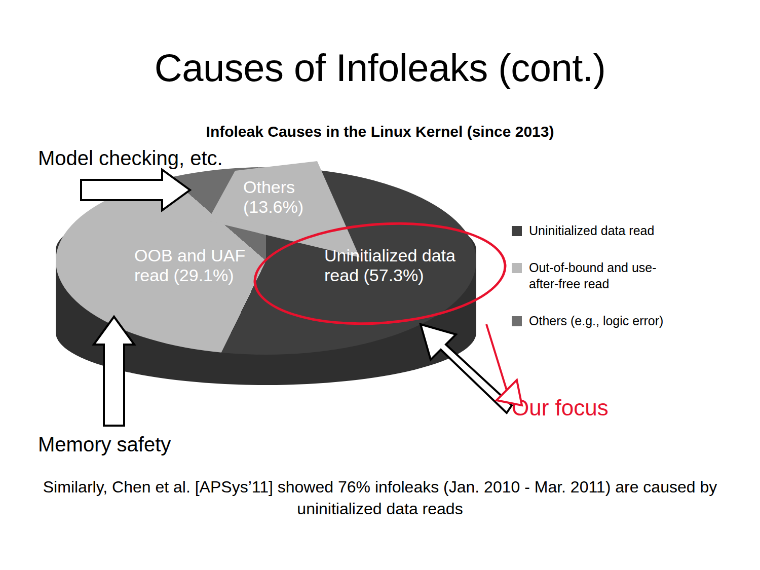Causes of Infoleaks (cont.)
Infoleak Causes in the Linux Kernel (since 2013)
Others
(13.6%)
OOB and UAF
read (29.1%)
Uninitialized data
read (57.3%)
Uninitialized data read
Out-of-bound and use-
after-free read
Others (e.g., logic error)
Model checking, etc.
Memory safety
Our focus
Similarly, Chen et al. [APSys’11] showed 76% infoleaks (Jan. 2010 - Mar. 2011) are caused by uninitialized data reads